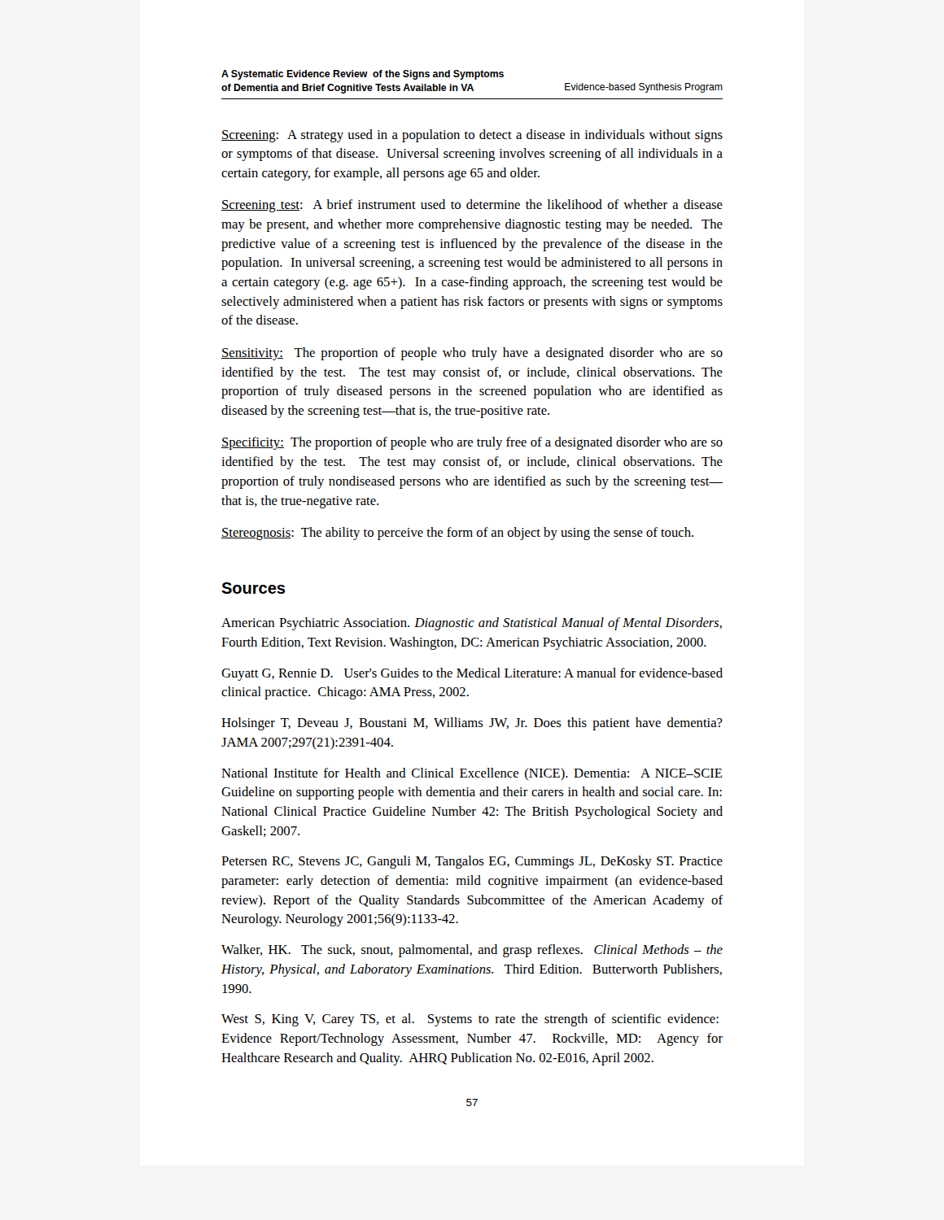A Systematic Evidence Review of the Signs and Symptoms
of Dementia and Brief Cognitive Tests Available in VA
Evidence-based Synthesis Program
Screening: A strategy used in a population to detect a disease in individuals without signs or symptoms of that disease. Universal screening involves screening of all individuals in a certain category, for example, all persons age 65 and older.
Screening test: A brief instrument used to determine the likelihood of whether a disease may be present, and whether more comprehensive diagnostic testing may be needed. The predictive value of a screening test is influenced by the prevalence of the disease in the population. In universal screening, a screening test would be administered to all persons in a certain category (e.g. age 65+). In a case-finding approach, the screening test would be selectively administered when a patient has risk factors or presents with signs or symptoms of the disease.
Sensitivity: The proportion of people who truly have a designated disorder who are so identified by the test. The test may consist of, or include, clinical observations. The proportion of truly diseased persons in the screened population who are identified as diseased by the screening test—that is, the true-positive rate.
Specificity: The proportion of people who are truly free of a designated disorder who are so identified by the test. The test may consist of, or include, clinical observations. The proportion of truly nondiseased persons who are identified as such by the screening test—that is, the true-negative rate.
Stereognosis: The ability to perceive the form of an object by using the sense of touch.
Sources
American Psychiatric Association. Diagnostic and Statistical Manual of Mental Disorders, Fourth Edition, Text Revision. Washington, DC: American Psychiatric Association, 2000.
Guyatt G, Rennie D. User's Guides to the Medical Literature: A manual for evidence-based clinical practice. Chicago: AMA Press, 2002.
Holsinger T, Deveau J, Boustani M, Williams JW, Jr. Does this patient have dementia? JAMA 2007;297(21):2391-404.
National Institute for Health and Clinical Excellence (NICE). Dementia: A NICE–SCIE Guideline on supporting people with dementia and their carers in health and social care. In: National Clinical Practice Guideline Number 42: The British Psychological Society and Gaskell; 2007.
Petersen RC, Stevens JC, Ganguli M, Tangalos EG, Cummings JL, DeKosky ST. Practice parameter: early detection of dementia: mild cognitive impairment (an evidence-based review). Report of the Quality Standards Subcommittee of the American Academy of Neurology. Neurology 2001;56(9):1133-42.
Walker, HK. The suck, snout, palmomental, and grasp reflexes. Clinical Methods – the History, Physical, and Laboratory Examinations. Third Edition. Butterworth Publishers, 1990.
West S, King V, Carey TS, et al. Systems to rate the strength of scientific evidence: Evidence Report/Technology Assessment, Number 47. Rockville, MD: Agency for Healthcare Research and Quality. AHRQ Publication No. 02-E016, April 2002.
57